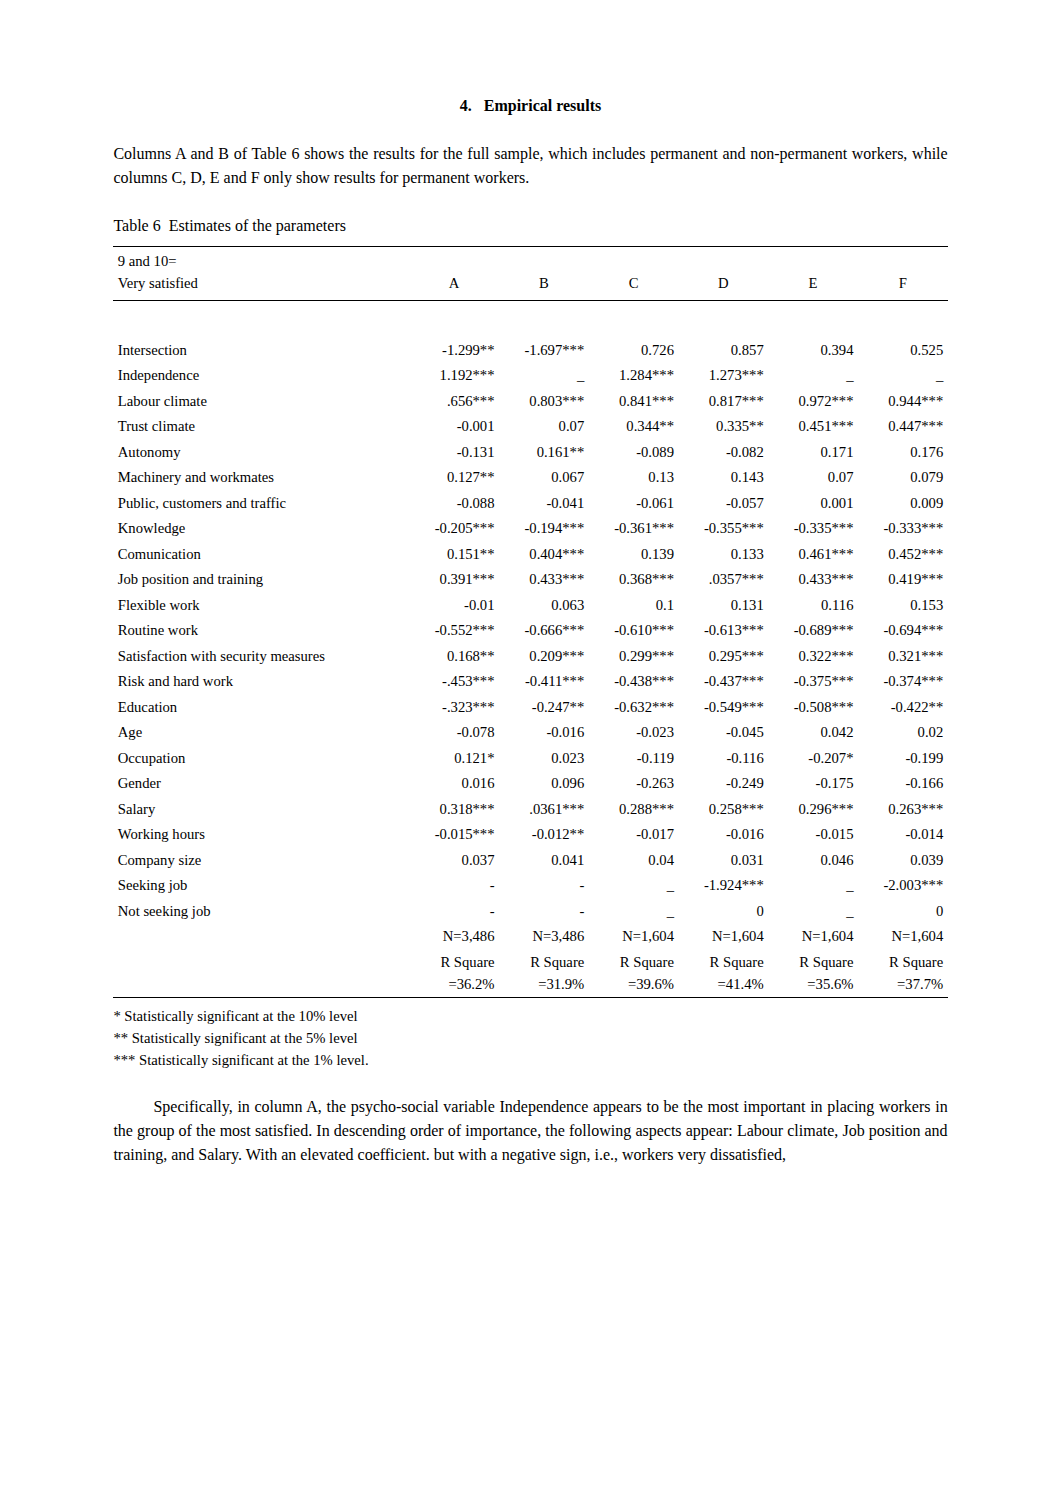4. Empirical results
Columns A and B of Table 6 shows the results for the full sample, which includes permanent and non-permanent workers, while columns C, D, E and F only show results for permanent workers.
Table 6 Estimates of the parameters
| 9 and 10= Very satisfied | A | B | C | D | E | F |
| --- | --- | --- | --- | --- | --- | --- |
| Intersection | -1.299** | -1.697*** | 0.726 | 0.857 | 0.394 | 0.525 |
| Independence | 1.192*** | _ | 1.284*** | 1.273*** | _ | _ |
| Labour climate | .656*** | 0.803*** | 0.841*** | 0.817*** | 0.972*** | 0.944*** |
| Trust climate | -0.001 | 0.07 | 0.344** | 0.335** | 0.451*** | 0.447*** |
| Autonomy | -0.131 | 0.161** | -0.089 | -0.082 | 0.171 | 0.176 |
| Machinery and workmates | 0.127** | 0.067 | 0.13 | 0.143 | 0.07 | 0.079 |
| Public, customers and traffic | -0.088 | -0.041 | -0.061 | -0.057 | 0.001 | 0.009 |
| Knowledge | -0.205*** | -0.194*** | -0.361*** | -0.355*** | -0.335*** | -0.333*** |
| Comunication | 0.151** | 0.404*** | 0.139 | 0.133 | 0.461*** | 0.452*** |
| Job position and training | 0.391*** | 0.433*** | 0.368*** | .0357*** | 0.433*** | 0.419*** |
| Flexible work | -0.01 | 0.063 | 0.1 | 0.131 | 0.116 | 0.153 |
| Routine work | -0.552*** | -0.666*** | -0.610*** | -0.613*** | -0.689*** | -0.694*** |
| Satisfaction with security measures | 0.168** | 0.209*** | 0.299*** | 0.295*** | 0.322*** | 0.321*** |
| Risk and hard work | -.453*** | -0.411*** | -0.438*** | -0.437*** | -0.375*** | -0.374*** |
| Education | -.323*** | -0.247** | -0.632*** | -0.549*** | -0.508*** | -0.422** |
| Age | -0.078 | -0.016 | -0.023 | -0.045 | 0.042 | 0.02 |
| Occupation | 0.121* | 0.023 | -0.119 | -0.116 | -0.207* | -0.199 |
| Gender | 0.016 | 0.096 | -0.263 | -0.249 | -0.175 | -0.166 |
| Salary | 0.318*** | .0361*** | 0.288*** | 0.258*** | 0.296*** | 0.263*** |
| Working hours | -0.015*** | -0.012** | -0.017 | -0.016 | -0.015 | -0.014 |
| Company size | 0.037 | 0.041 | 0.04 | 0.031 | 0.046 | 0.039 |
| Seeking job | - | - | _ | -1.924*** | _ | -2.003*** |
| Not seeking job | - | - | _ | 0 | _ | 0 |
| | N=3,486 | N=3,486 | N=1,604 | N=1,604 | N=1,604 | N=1,604 |
| | R Square =36.2% | R Square =31.9% | R Square =39.6% | R Square =41.4% | R Square =35.6% | R Square =37.7% |
* Statistically significant at the 10% level
** Statistically significant at the 5% level
*** Statistically significant at the 1% level.
Specifically, in column A, the psycho-social variable Independence appears to be the most important in placing workers in the group of the most satisfied. In descending order of importance, the following aspects appear: Labour climate, Job position and training, and Salary. With an elevated coefficient. but with a negative sign, i.e., workers very dissatisfied,